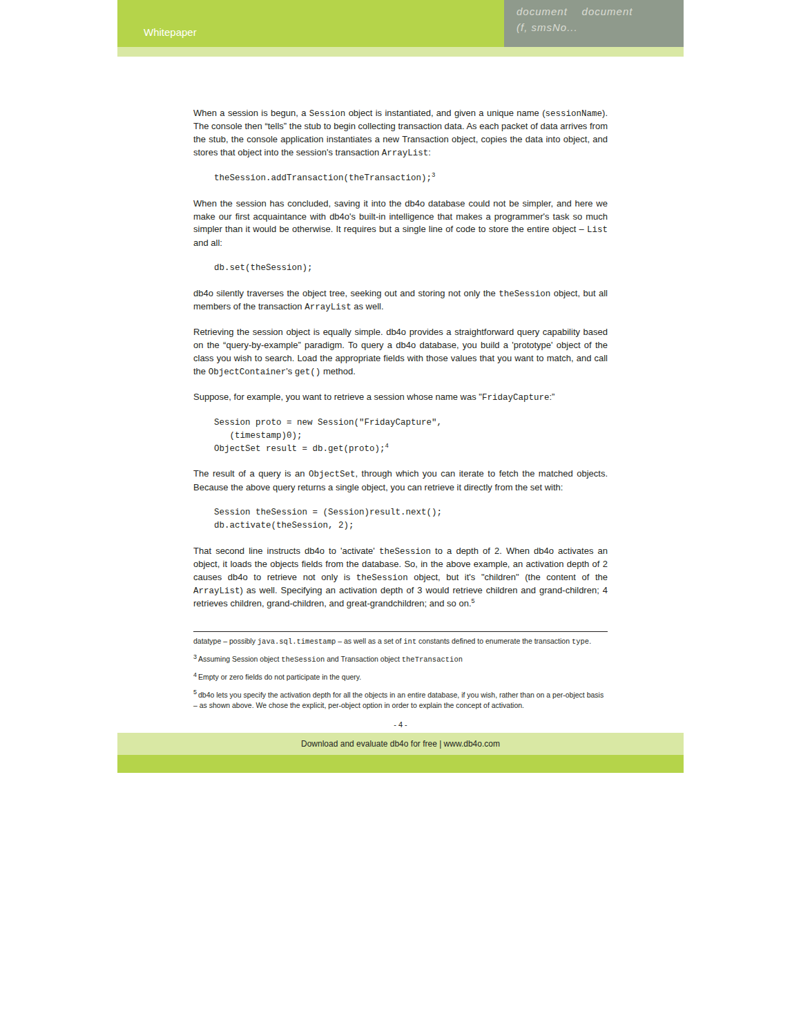document document
(f, smsNo...
Whitepaper
When a session is begun, a Session object is instantiated, and given a unique name (sessionName). The console then “tells” the stub to begin collecting transaction data. As each packet of data arrives from the stub, the console application instantiates a new Transaction object, copies the data into object, and stores that object into the session's transaction ArrayList:
theSession.addTransaction(theTransaction);3
When the session has concluded, saving it into the db4o database could not be simpler, and here we make our first acquaintance with db4o's built-in intelligence that makes a programmer's task so much simpler than it would be otherwise. It requires but a single line of code to store the entire object – List and all:
db.set(theSession);
db4o silently traverses the object tree, seeking out and storing not only the theSession object, but all members of the transaction ArrayList as well.
Retrieving the session object is equally simple. db4o provides a straightforward query capability based on the “query-by-example” paradigm. To query a db4o database, you build a 'prototype' object of the class you wish to search. Load the appropriate fields with those values that you want to match, and call the ObjectContainer's get() method.
Suppose, for example, you want to retrieve a session whose name was "FridayCapture:”
Session proto = new Session("FridayCapture",
   (timestamp)0);
ObjectSet result = db.get(proto);4
The result of a query is an ObjectSet, through which you can iterate to fetch the matched objects. Because the above query returns a single object, you can retrieve it directly from the set with:
Session theSession = (Session)result.next();
db.activate(theSession, 2);
That second line instructs db4o to 'activate' theSession to a depth of 2. When db4o activates an object, it loads the objects fields from the database. So, in the above example, an activation depth of 2 causes db4o to retrieve not only is theSession object, but it's "children" (the content of the ArrayList) as well. Specifying an activation depth of 3 would retrieve children and grand-children; 4 retrieves children, grand-children, and great-grandchildren; and so on.5
datatype – possibly java.sql.timestamp – as well as a set of int constants defined to enumerate the transaction type.
3 Assuming Session object theSession and Transaction object theTransaction
4 Empty or zero fields do not participate in the query.
5db4o lets you specify the activation depth for all the objects in an entire database, if you wish, rather than on a per-object basis – as shown above. We chose the explicit, per-object option in order to explain the concept of activation.
- 4 -
Download and evaluate db4o for free | www.db4o.com